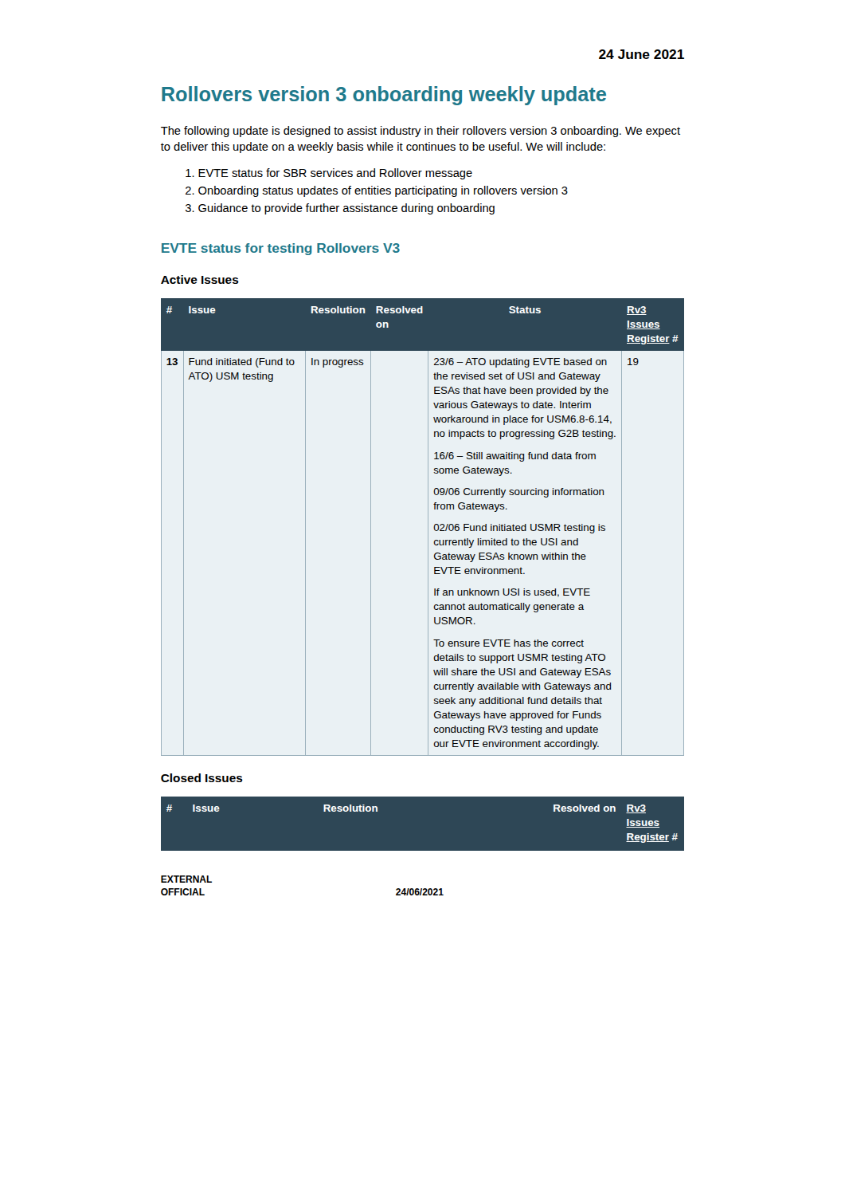24 June 2021
Rollovers version 3 onboarding weekly update
The following update is designed to assist industry in their rollovers version 3 onboarding. We expect to deliver this update on a weekly basis while it continues to be useful. We will include:
EVTE status for SBR services and Rollover message
Onboarding status updates of entities participating in rollovers version 3
Guidance to provide further assistance during onboarding
EVTE status for testing Rollovers V3
Active Issues
| # | Issue | Resolution | Resolved on | Status | Rv3 Issues Register # |
| --- | --- | --- | --- | --- | --- |
| 13 | Fund initiated (Fund to ATO) USM testing | In progress | | 23/6 – ATO updating EVTE based on the revised set of USI and Gateway ESAs that have been provided by the various Gateways to date. Interim workaround in place for USM6.8-6.14, no impacts to progressing G2B testing. 16/6 – Still awaiting fund data from some Gateways. 09/06 Currently sourcing information from Gateways. 02/06 Fund initiated USMR testing is currently limited to the USI and Gateway ESAs known within the EVTE environment. If an unknown USI is used, EVTE cannot automatically generate a USMOR. To ensure EVTE has the correct details to support USMR testing ATO will share the USI and Gateway ESAs currently available with Gateways and seek any additional fund details that Gateways have approved for Funds conducting RV3 testing and update our EVTE environment accordingly. | 19 |
Closed Issues
| # | Issue | Resolution | Resolved on | Rv3 Issues Register # |
| --- | --- | --- | --- | --- |
EXTERNAL
OFFICIAL
24/06/2021